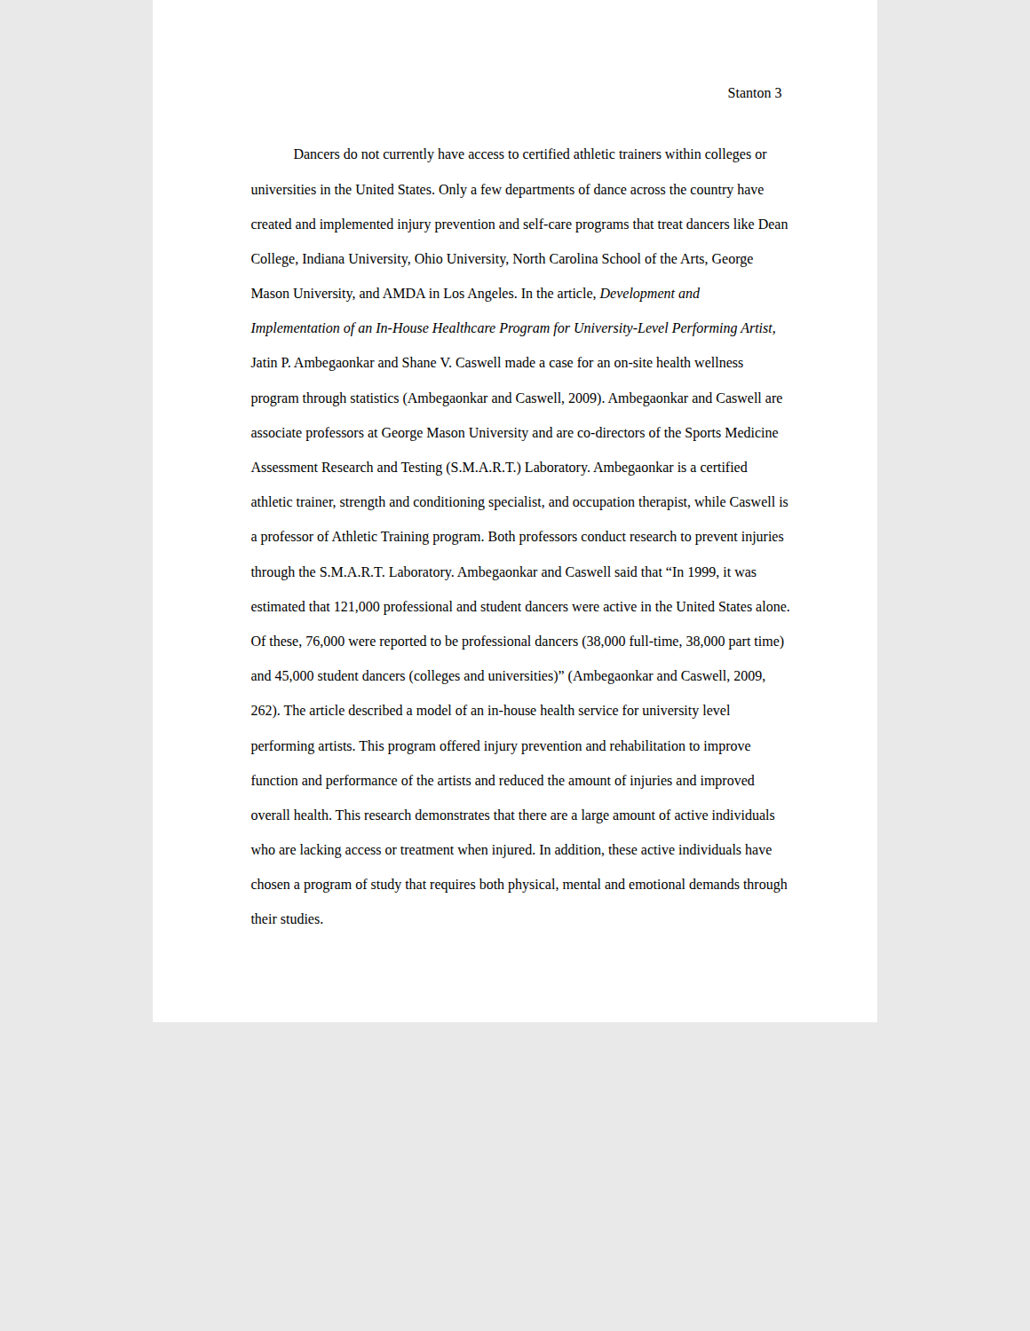Stanton 3
Dancers do not currently have access to certified athletic trainers within colleges or universities in the United States. Only a few departments of dance across the country have created and implemented injury prevention and self-care programs that treat dancers like Dean College, Indiana University, Ohio University, North Carolina School of the Arts, George Mason University, and AMDA in Los Angeles. In the article, Development and Implementation of an In-House Healthcare Program for University-Level Performing Artist, Jatin P. Ambegaonkar and Shane V. Caswell made a case for an on-site health wellness program through statistics (Ambegaonkar and Caswell, 2009). Ambegaonkar and Caswell are associate professors at George Mason University and are co-directors of the Sports Medicine Assessment Research and Testing (S.M.A.R.T.) Laboratory. Ambegaonkar is a certified athletic trainer, strength and conditioning specialist, and occupation therapist, while Caswell is a professor of Athletic Training program. Both professors conduct research to prevent injuries through the S.M.A.R.T. Laboratory. Ambegaonkar and Caswell said that “In 1999, it was estimated that 121,000 professional and student dancers were active in the United States alone. Of these, 76,000 were reported to be professional dancers (38,000 full-time, 38,000 part time) and 45,000 student dancers (colleges and universities)” (Ambegaonkar and Caswell, 2009, 262). The article described a model of an in-house health service for university level performing artists. This program offered injury prevention and rehabilitation to improve function and performance of the artists and reduced the amount of injuries and improved overall health. This research demonstrates that there are a large amount of active individuals who are lacking access or treatment when injured. In addition, these active individuals have chosen a program of study that requires both physical, mental and emotional demands through their studies.